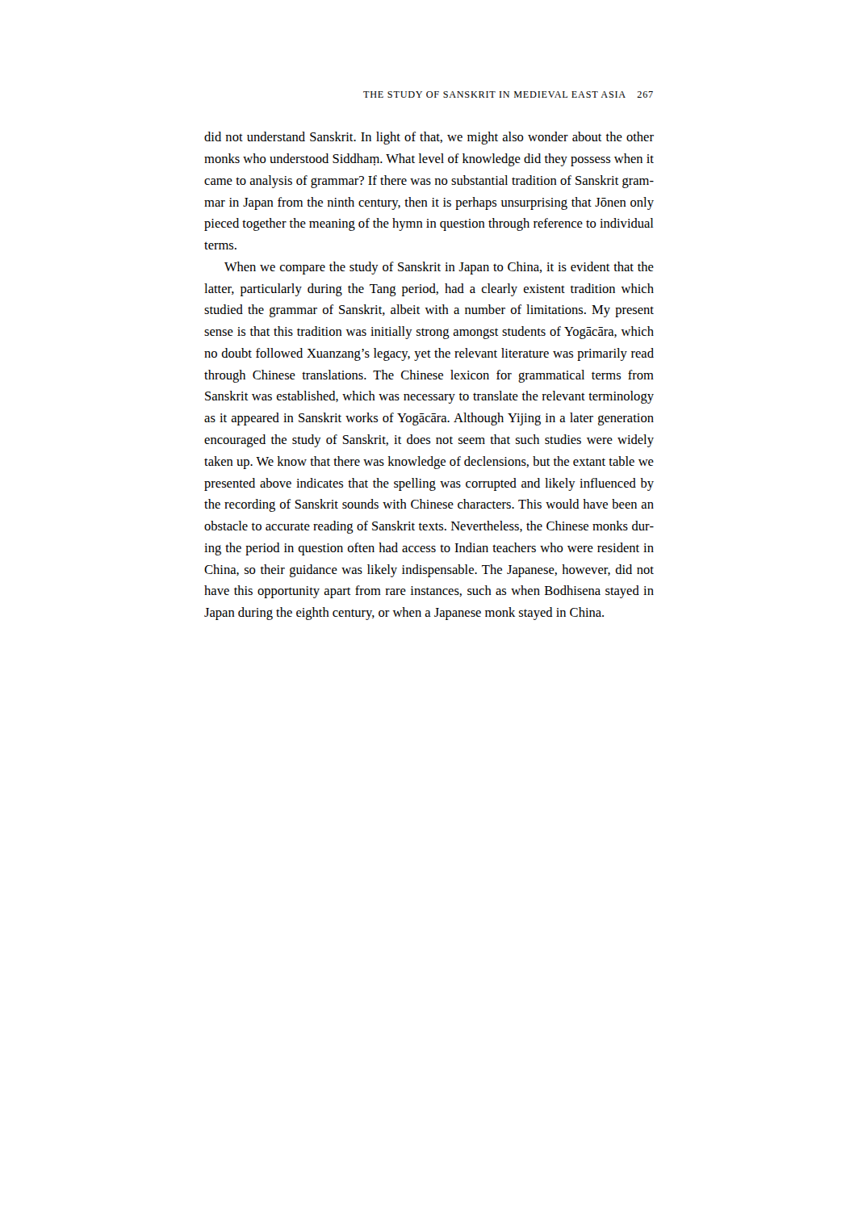THE STUDY OF SANSKRIT IN MEDIEVAL EAST ASIA267
did not understand Sanskrit. In light of that, we might also wonder about the other monks who understood Siddhaṃ. What level of knowledge did they possess when it came to analysis of grammar? If there was no substantial tradition of Sanskrit grammar in Japan from the ninth century, then it is perhaps unsurprising that Jōnen only pieced together the meaning of the hymn in question through reference to individual terms.
When we compare the study of Sanskrit in Japan to China, it is evident that the latter, particularly during the Tang period, had a clearly existent tradition which studied the grammar of Sanskrit, albeit with a number of limitations. My present sense is that this tradition was initially strong amongst students of Yogācāra, which no doubt followed Xuanzang’s legacy, yet the relevant literature was primarily read through Chinese translations. The Chinese lexicon for grammatical terms from Sanskrit was established, which was necessary to translate the relevant terminology as it appeared in Sanskrit works of Yogācāra. Although Yijing in a later generation encouraged the study of Sanskrit, it does not seem that such studies were widely taken up. We know that there was knowledge of declensions, but the extant table we presented above indicates that the spelling was corrupted and likely influenced by the recording of Sanskrit sounds with Chinese characters. This would have been an obstacle to accurate reading of Sanskrit texts. Nevertheless, the Chinese monks during the period in question often had access to Indian teachers who were resident in China, so their guidance was likely indispensable. The Japanese, however, did not have this opportunity apart from rare instances, such as when Bodhisena stayed in Japan during the eighth century, or when a Japanese monk stayed in China.